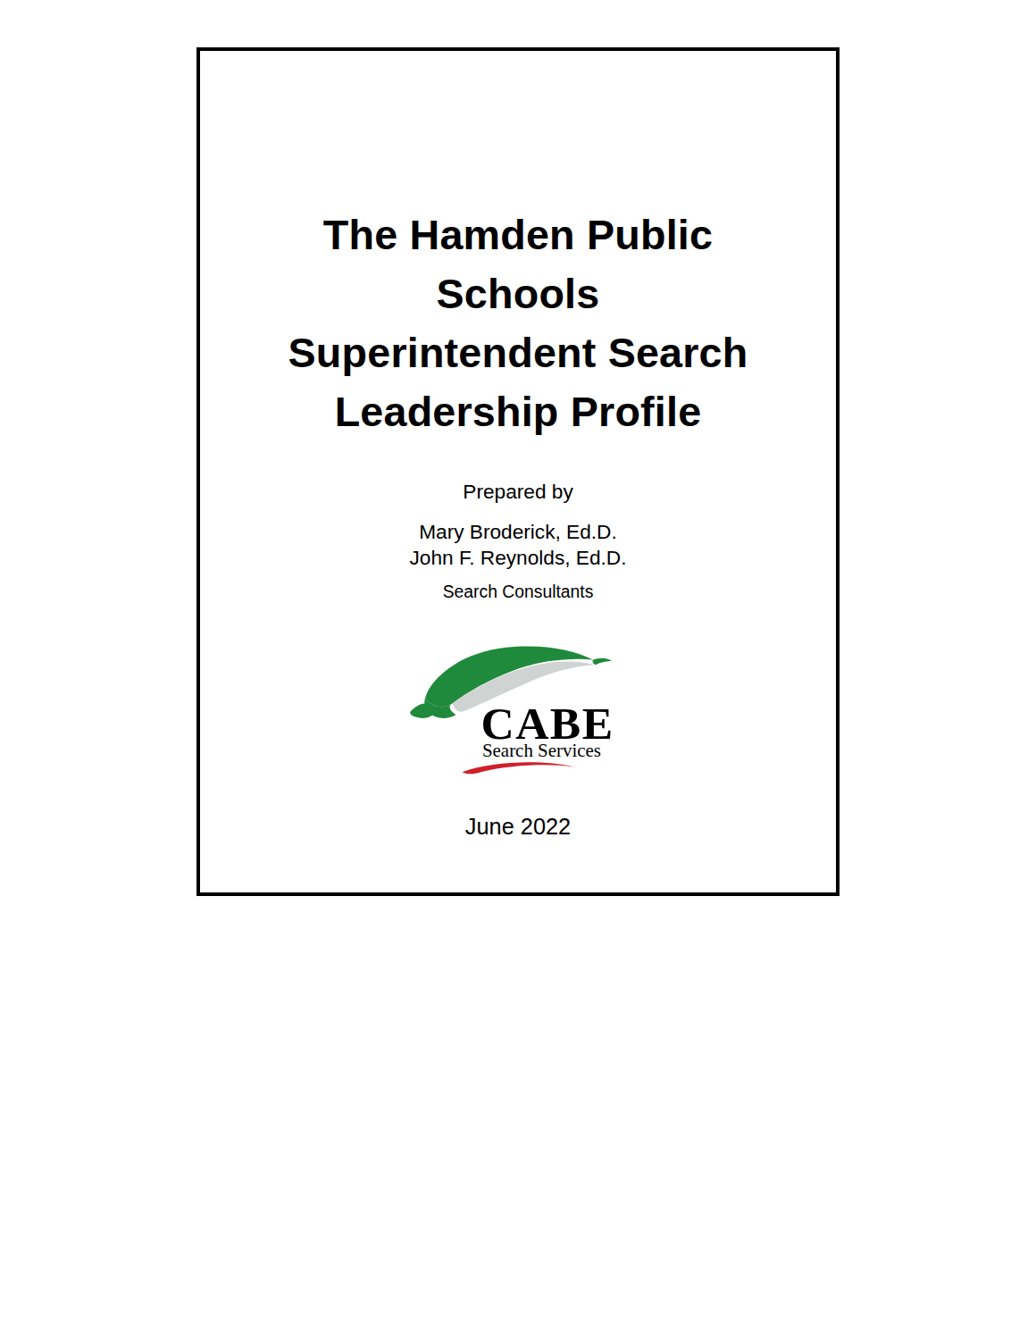The Hamden Public Schools
Superintendent Search
Leadership Profile
Prepared by
Mary Broderick, Ed.D.
John F. Reynolds, Ed.D.
Search Consultants
CABE Search Services CABE Search Services
June 2022